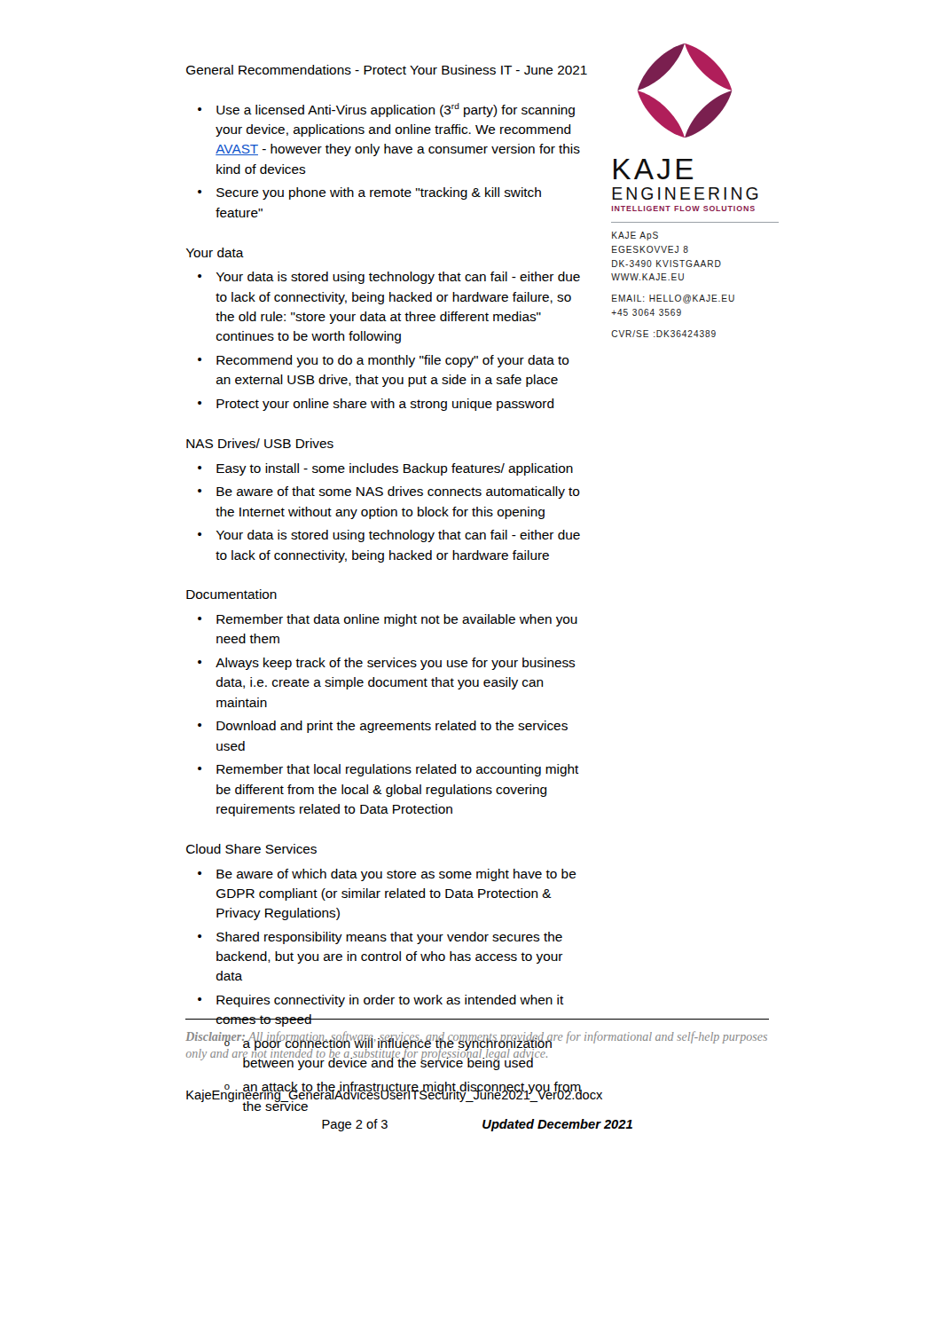General Recommendations - Protect Your Business IT - June 2021
KAJE ENGINEERING INTELLIGENT FLOW SOLUTIONS
KAJE ApS
EGESKOVVEJ 8
DK-3490 KVISTGAARD
WWW.KAJE.EU
EMAIL: HELLO@KAJE.EU
+45 3064 3569
CVR/SE :DK36424389
Use a licensed Anti-Virus application (3rd party) for scanning your device, applications and online traffic. We recommend AVAST - however they only have a consumer version for this kind of devices
Secure you phone with a remote "tracking & kill switch feature"
Your data
Your data is stored using technology that can fail - either due to lack of connectivity, being hacked or hardware failure, so the old rule: "store your data at three different medias" continues to be worth following
Recommend you to do a monthly "file copy" of your data to an external USB drive, that you put a side in a safe place
Protect your online share with a strong unique password
NAS Drives/ USB Drives
Easy to install - some includes Backup features/ application
Be aware of that some NAS drives connects automatically to the Internet without any option to block for this opening
Your data is stored using technology that can fail - either due to lack of connectivity, being hacked or hardware failure
Documentation
Remember that data online might not be available when you need them
Always keep track of the services you use for your business data, i.e. create a simple document that you easily can maintain
Download and print the agreements related to the services used
Remember that local regulations related to accounting might be different from the local & global regulations covering requirements related to Data Protection
Cloud Share Services
Be aware of which data you store as some might have to be GDPR compliant (or similar related to Data Protection & Privacy Regulations)
Shared responsibility means that your vendor secures the backend, but you are in control of who has access to your data
Requires connectivity in order to work as intended when it comes to speed
a poor connection will influence the synchronization between your device and the service being used
an attack to the infrastructure might disconnect you from the service
Disclaimer: All information, software, services, and comments provided are for informational and self-help purposes only and are not intended to be a substitute for professional legal advice.
KajeEngineering_GeneralAdvicesUserITSecurity_June2021_Ver02.docx
Page 2 of 3 Updated December 2021